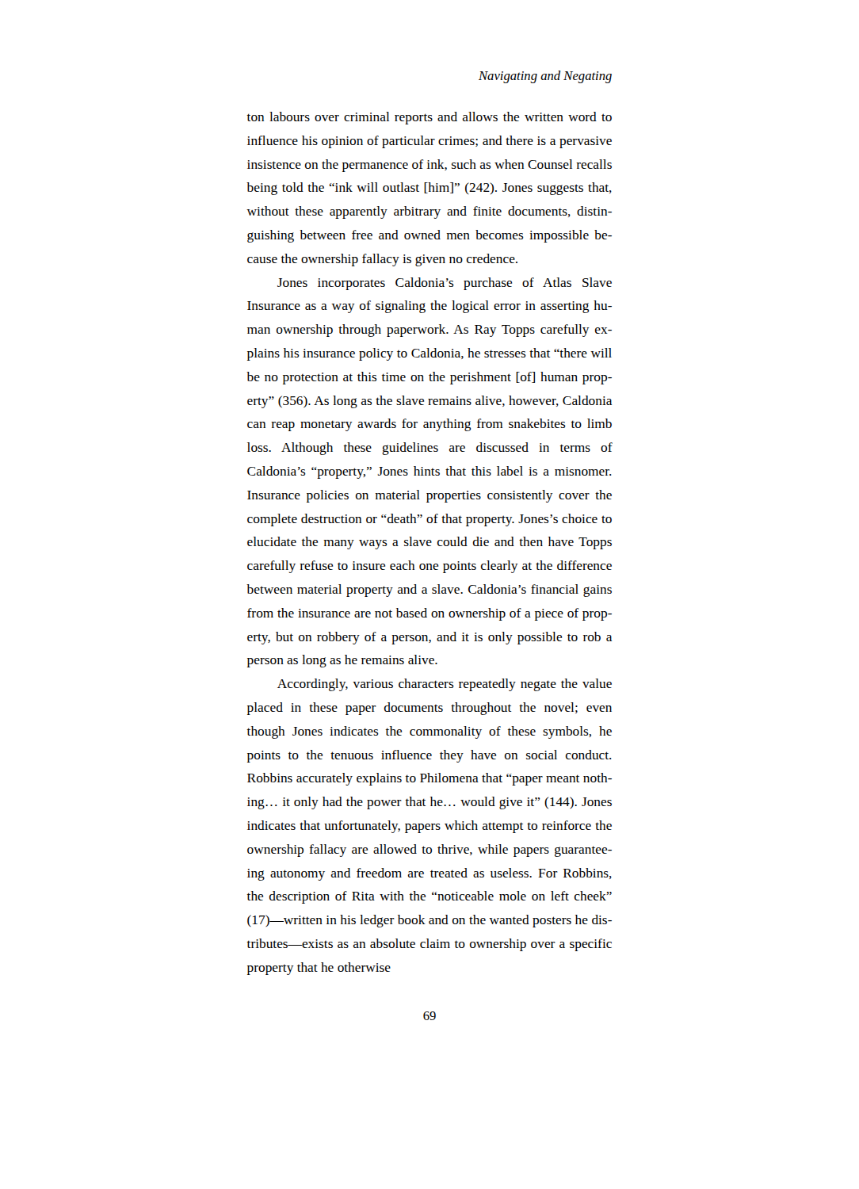Navigating and Negating
ton labours over criminal reports and allows the written word to influence his opinion of particular crimes; and there is a pervasive insistence on the permanence of ink, such as when Counsel recalls being told the “ink will outlast [him]” (242). Jones suggests that, without these apparently arbitrary and finite documents, distinguishing between free and owned men becomes impossible because the ownership fallacy is given no credence.
Jones incorporates Caldonia’s purchase of Atlas Slave Insurance as a way of signaling the logical error in asserting human ownership through paperwork. As Ray Topps carefully explains his insurance policy to Caldonia, he stresses that “there will be no protection at this time on the perishment [of] human property” (356). As long as the slave remains alive, however, Caldonia can reap monetary awards for anything from snakebites to limb loss. Although these guidelines are discussed in terms of Caldonia’s “property,” Jones hints that this label is a misnomer. Insurance policies on material properties consistently cover the complete destruction or “death” of that property. Jones’s choice to elucidate the many ways a slave could die and then have Topps carefully refuse to insure each one points clearly at the difference between material property and a slave. Caldonia’s financial gains from the insurance are not based on ownership of a piece of property, but on robbery of a person, and it is only possible to rob a person as long as he remains alive.
Accordingly, various characters repeatedly negate the value placed in these paper documents throughout the novel; even though Jones indicates the commonality of these symbols, he points to the tenuous influence they have on social conduct. Robbins accurately explains to Philomena that “paper meant nothing… it only had the power that he… would give it” (144). Jones indicates that unfortunately, papers which attempt to reinforce the ownership fallacy are allowed to thrive, while papers guaranteeing autonomy and freedom are treated as useless. For Robbins, the description of Rita with the “noticeable mole on left cheek” (17)—written in his ledger book and on the wanted posters he distributes—exists as an absolute claim to ownership over a specific property that he otherwise
69